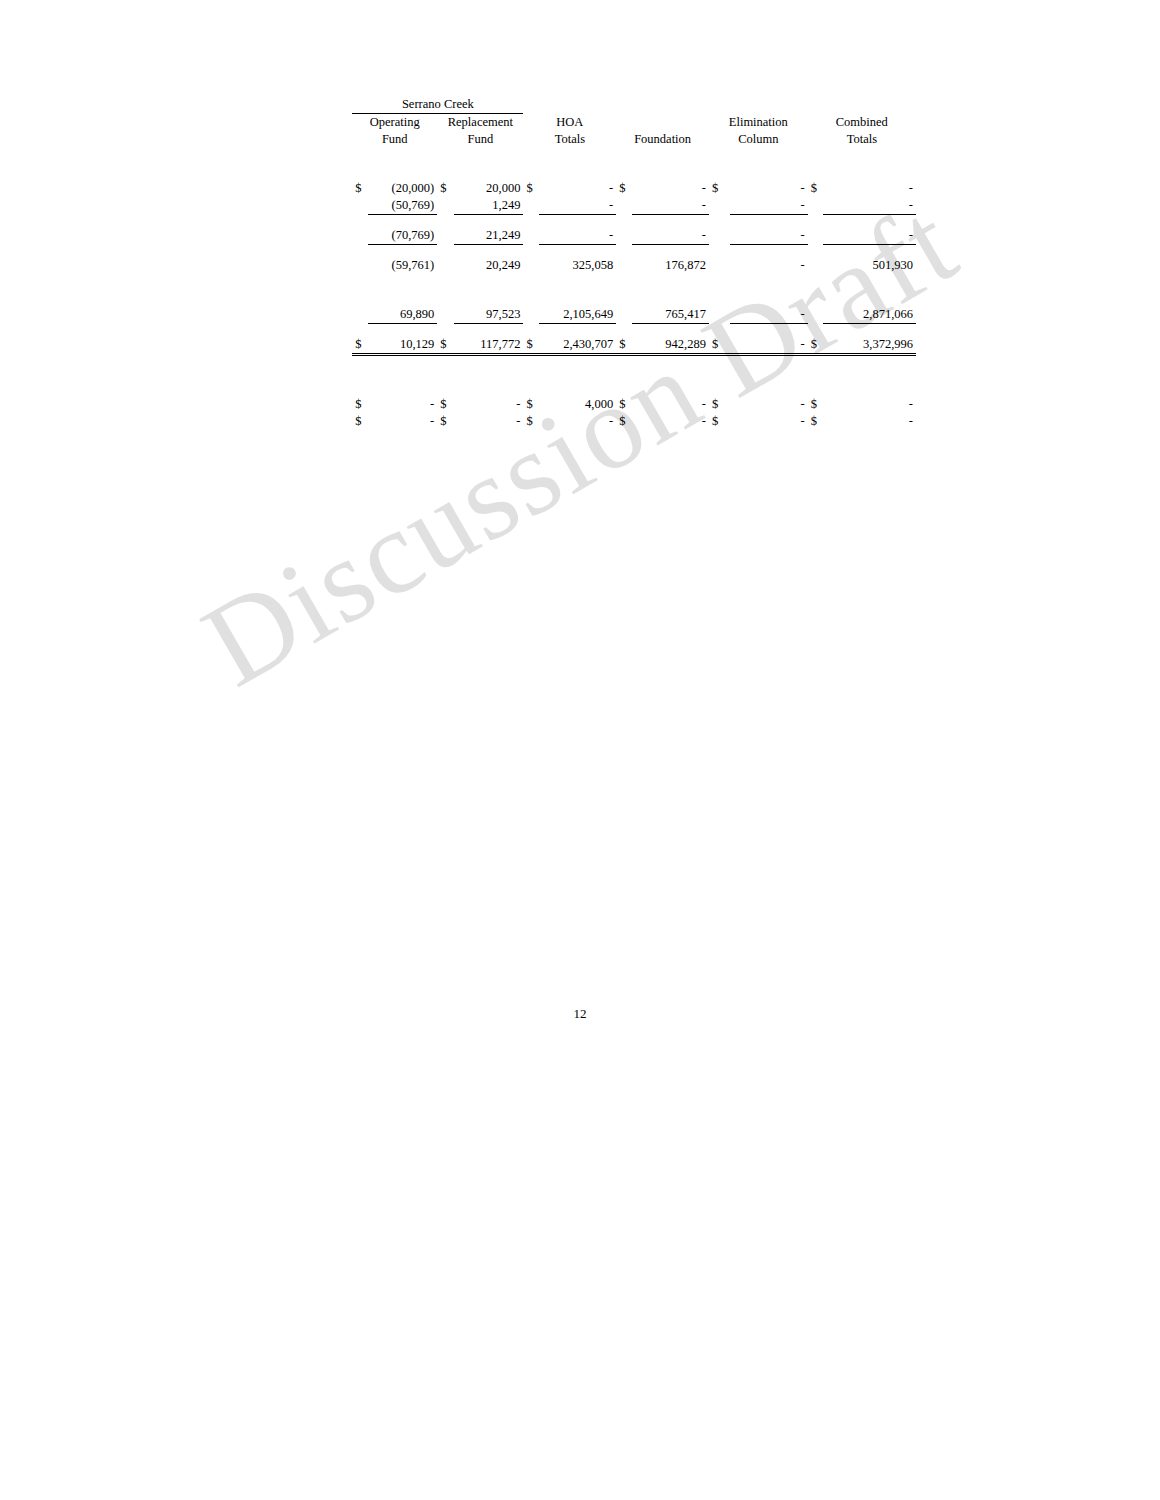Discussion Draft
| | Serrano Creek | | | | |
| | Operating | Replacement | HOA | | Elimination | Combined |
| | Fund | Fund | Totals | Foundation | Column | Totals |
| | $ | (20,000) | $ | 20,000 | $ | - | $ | - | $ | - | $ | - |
| | | (50,769) | | 1,249 | | - | | - | | - | | - |
| | | (70,769) | | 21,249 | | - | | - | | - | | - |
| | | (59,761) | | 20,249 | | 325,058 | | 176,872 | | - | | 501,930 |
| | | 69,890 | | 97,523 | | 2,105,649 | | 765,417 | | - | | 2,871,066 |
| | $ | 10,129 | $ | 117,772 | $ | 2,430,707 | $ | 942,289 | $ | - | $ | 3,372,996 |
| | $ | - | $ | - | $ | 4,000 | $ | - | $ | - | $ | - |
| | $ | - | $ | - | $ | - | $ | - | $ | - | $ | - |
12